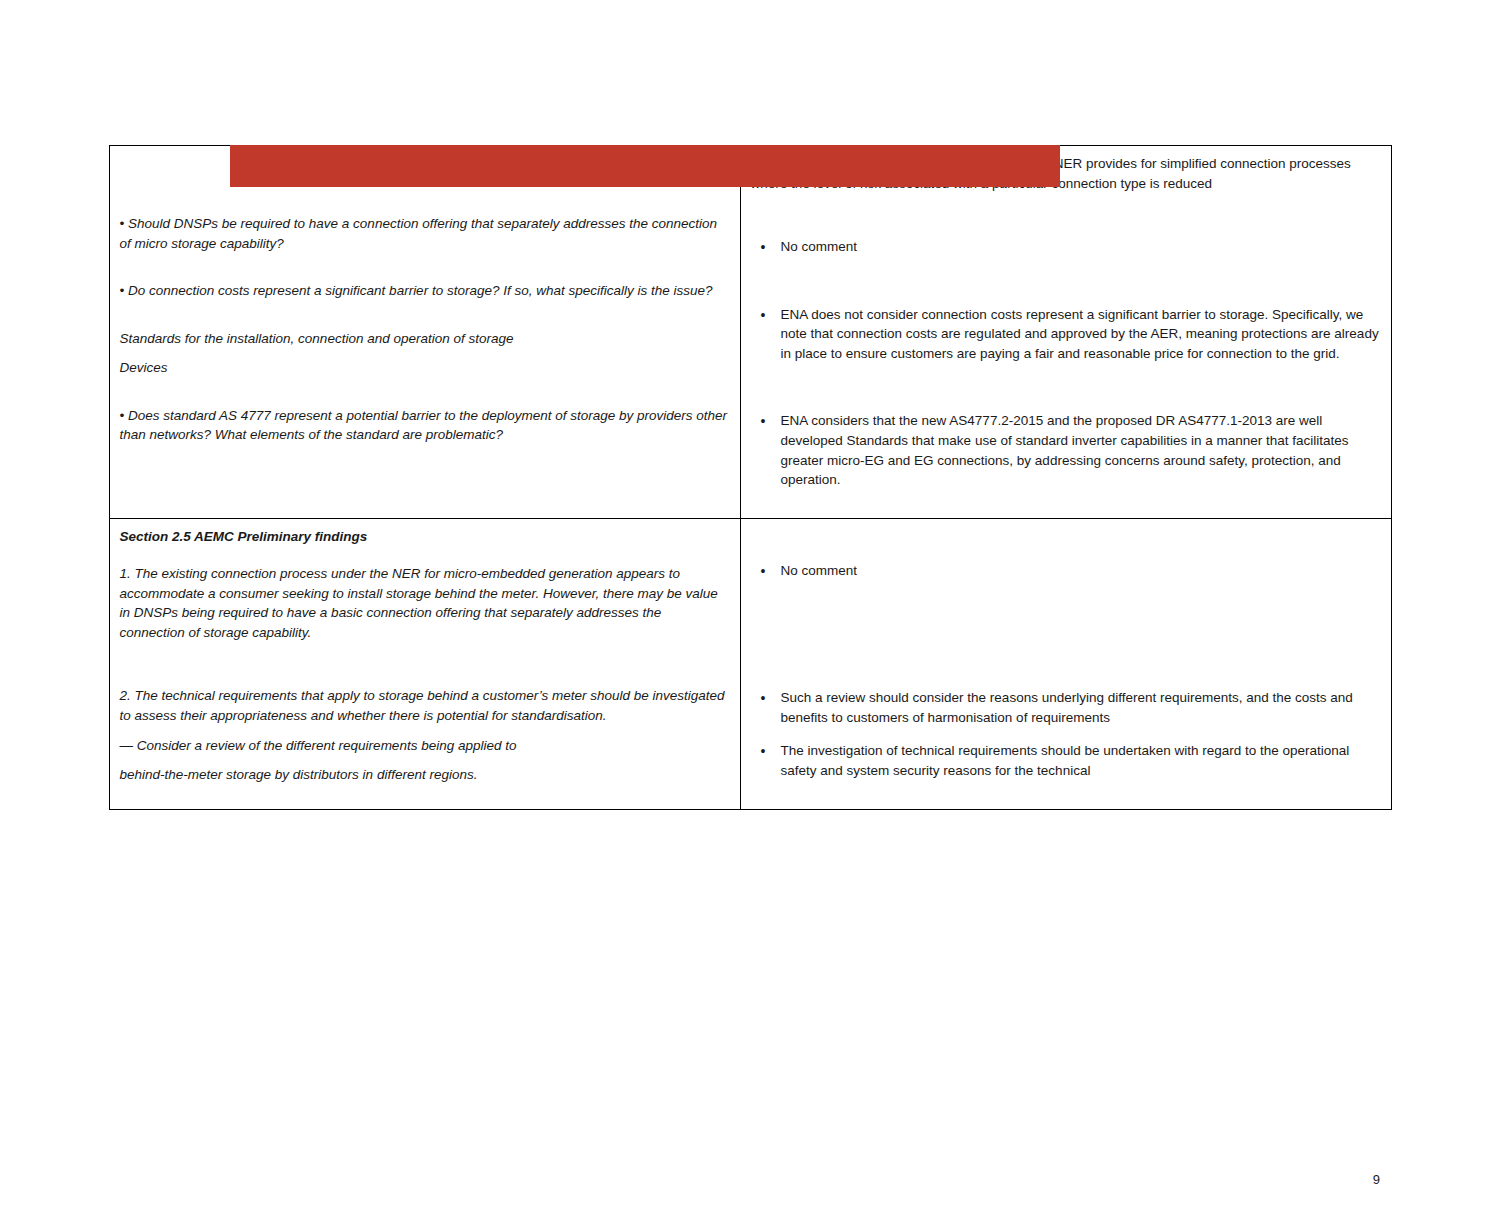| • Should DNSPs be required to have a connection offering that separately addresses the connection of micro storage capability? • Do connection costs represent a significant barrier to storage? If so, what specifically is the issue? Standards for the installation, connection and operation of storage Devices • Does standard AS 4777 represent a potential barrier to the deployment of storage by providers other than networks? What elements of the standard are problematic? | we note that the connections framework under the NER provides for simplified connection processes where the level of risk associated with a particular connection type is reduced No comment ENA does not consider connection costs represent a significant barrier to storage. Specifically, we note that connection costs are regulated and approved by the AER, meaning protections are already in place to ensure customers are paying a fair and reasonable price for connection to the grid. ENA considers that the new AS4777.2-2015 and the proposed DR AS4777.1-2013 are well developed Standards that make use of standard inverter capabilities in a manner that facilitates greater micro-EG and EG connections, by addressing concerns around safety, protection, and operation. |
| Section 2.5 AEMC Preliminary findings 1. The existing connection process under the NER for micro-embedded generation appears to accommodate a consumer seeking to install storage behind the meter. However, there may be value in DNSPs being required to have a basic connection offering that separately addresses the connection of storage capability. 2. The technical requirements that apply to storage behind a customer’s meter should be investigated to assess their appropriateness and whether there is potential for standardisation. — Consider a review of the different requirements being applied to behind-the-meter storage by distributors in different regions. | No comment Such a review should consider the reasons underlying different requirements, and the costs and benefits to customers of harmonisation of requirements The investigation of technical requirements should be undertaken with regard to the operational safety and system security reasons for the technical |
9